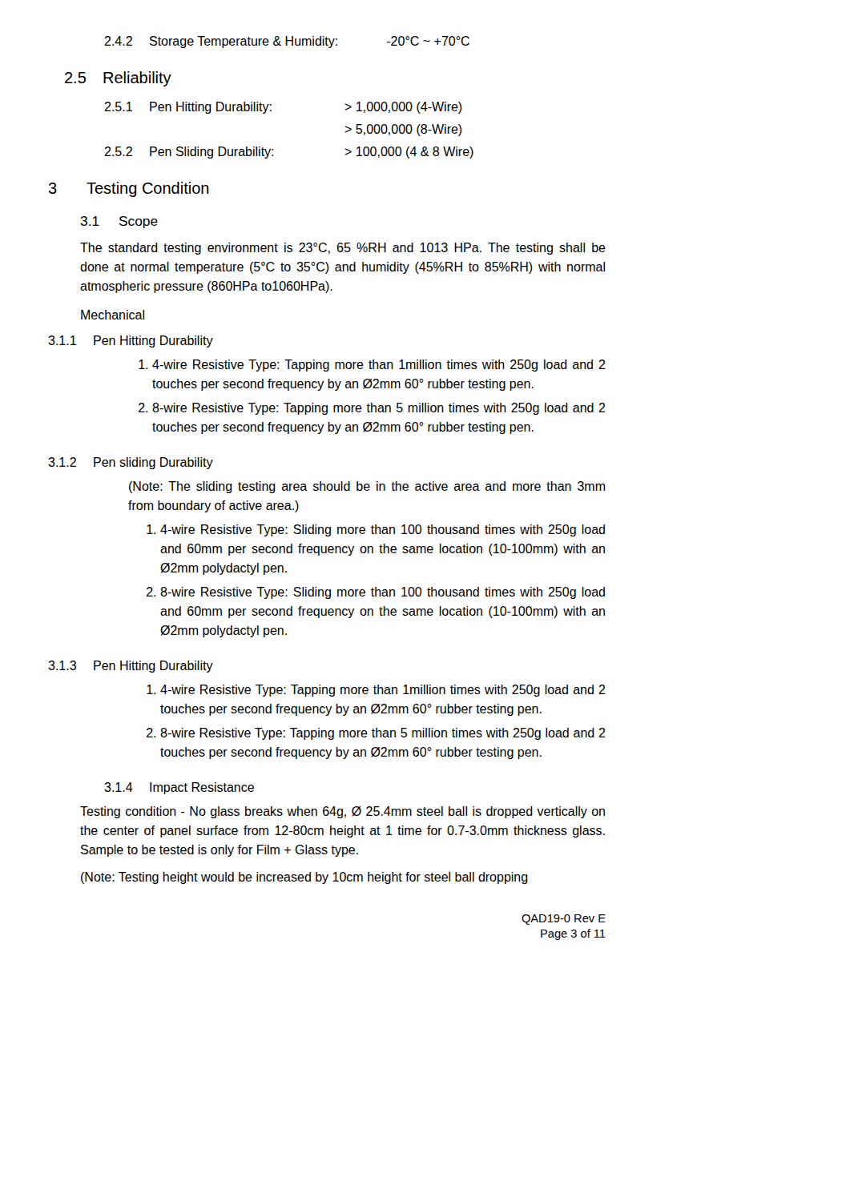2.4.2 Storage Temperature & Humidity: -20°C ~ +70°C
2.5 Reliability
2.5.1 Pen Hitting Durability: > 1,000,000 (4-Wire)
> 5,000,000 (8-Wire)
2.5.2 Pen Sliding Durability: > 100,000 (4 & 8 Wire)
3 Testing Condition
3.1 Scope
The standard testing environment is 23°C, 65 %RH and 1013 HPa. The testing shall be done at normal temperature (5°C to 35°C) and humidity (45%RH to 85%RH) with normal atmospheric pressure (860HPa to1060HPa).
Mechanical
3.1.1 Pen Hitting Durability
4-wire Resistive Type: Tapping more than 1million times with 250g load and 2 touches per second frequency by an Ø2mm 60° rubber testing pen.
8-wire Resistive Type: Tapping more than 5 million times with 250g load and 2 touches per second frequency by an Ø2mm 60° rubber testing pen.
3.1.2 Pen sliding Durability
(Note: The sliding testing area should be in the active area and more than 3mm from boundary of active area.)
4-wire Resistive Type: Sliding more than 100 thousand times with 250g load and 60mm per second frequency on the same location (10-100mm) with an Ø2mm polydactyl pen.
8-wire Resistive Type: Sliding more than 100 thousand times with 250g load and 60mm per second frequency on the same location (10-100mm) with an Ø2mm polydactyl pen.
3.1.3 Pen Hitting Durability
4-wire Resistive Type: Tapping more than 1million times with 250g load and 2 touches per second frequency by an Ø2mm 60° rubber testing pen.
8-wire Resistive Type: Tapping more than 5 million times with 250g load and 2 touches per second frequency by an Ø2mm 60° rubber testing pen.
3.1.4 Impact Resistance
Testing condition - No glass breaks when 64g, Ø 25.4mm steel ball is dropped vertically on the center of panel surface from 12-80cm height at 1 time for 0.7-3.0mm thickness glass. Sample to be tested is only for Film + Glass type.
(Note: Testing height would be increased by 10cm height for steel ball dropping
QAD19-0 Rev E
Page 3 of 11